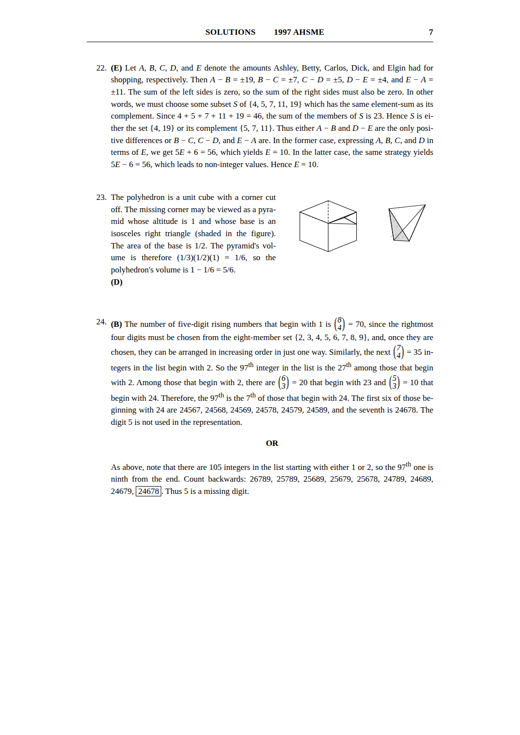SOLUTIONS 1997 AHSME
7
22.
(E) Let A, B, C, D, and E denote the amounts Ashley, Betty, Carlos, Dick, and Elgin had for shopping, respectively. Then A − B = ±19, B − C = ±7, C − D = ±5, D − E = ±4, and E − A = ±11. The sum of the left sides is zero, so the sum of the right sides must also be zero. In other words, we must choose some subset S of {4, 5, 7, 11, 19} which has the same element-sum as its complement. Since 4 + 5 + 7 + 11 + 19 = 46, the sum of the members of S is 23. Hence S is either the set {4, 19} or its complement {5, 7, 11}. Thus either A − B and D − E are the only positive differences or B − C, C − D, and E − A are. In the former case, expressing A, B, C, and D in terms of E, we get 5E + 6 = 56, which yields E = 10. In the latter case, the same strategy yields 5E − 6 = 56, which leads to non-integer values. Hence E = 10.
23.
The polyhedron is a unit cube with a corner cut off. The missing corner may be viewed as a pyramid whose altitude is 1 and whose base is an isosceles right triangle (shaded in the figure). The area of the base is 1/2. The pyramid's volume is therefore (1/3)(1/2)(1) = 1/6, so the polyhedron's volume is 1 − 1/6 = 5/6.
(D)
24.
(B) The number of five-digit rising numbers that begin with 1 is 84 = 70, since the rightmost four digits must be chosen from the eight-member set {2, 3, 4, 5, 6, 7, 8, 9}, and, once they are chosen, they can be arranged in increasing order in just one way. Similarly, the next 74 = 35 integers in the list begin with 2. So the 97th integer in the list is the 27th among those that begin with 2. Among those that begin with 2, there are 63 = 20 that begin with 23 and 53 = 10 that begin with 24. Therefore, the 97th is the 7th of those that begin with 24. The first six of those beginning with 24 are 24567, 24568, 24569, 24578, 24579, 24589, and the seventh is 24678. The digit 5 is not used in the representation.
OR
As above, note that there are 105 integers in the list starting with either 1 or 2, so the 97th one is ninth from the end. Count backwards: 26789, 25789, 25689, 25679, 25678, 24789, 24689, 24679, 24678. Thus 5 is a missing digit.